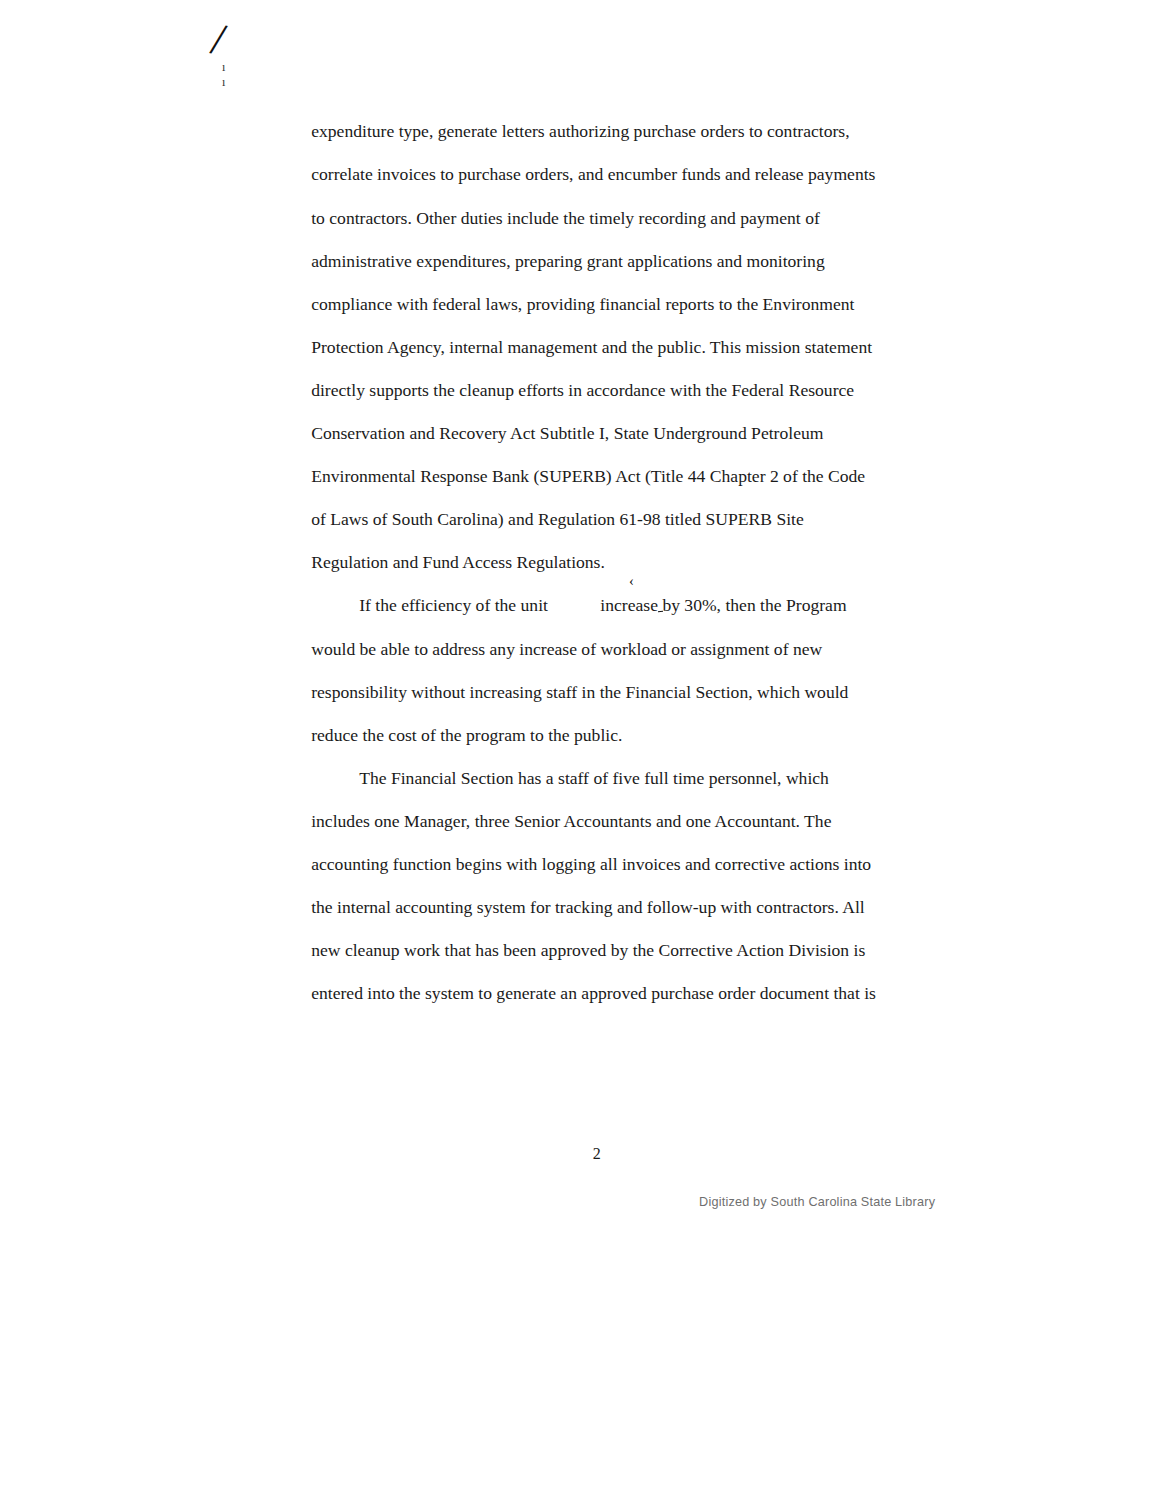/
ı ı
expenditure type, generate letters authorizing purchase orders to contractors, correlate invoices to purchase orders, and encumber funds and release payments to contractors. Other duties include the timely recording and payment of administrative expenditures, preparing grant applications and monitoring compliance with federal laws, providing financial reports to the Environment Protection Agency, internal management and the public. This mission statement directly supports the cleanup efforts in accordance with the Federal Resource Conservation and Recovery Act Subtitle I, State Underground Petroleum Environmental Response Bank (SUPERB) Act (Title 44 Chapter 2 of the Code of Laws of South Carolina) and Regulation 61-98 titled SUPERB Site Regulation and Fund Access Regulations.
If the efficiency of the unit ‹increase by 30%, then the Program would be able to address any increase of workload or assignment of new responsibility without increasing staff in the Financial Section, which would reduce the cost of the program to the public.
The Financial Section has a staff of five full time personnel, which includes one Manager, three Senior Accountants and one Accountant. The accounting function begins with logging all invoices and corrective actions into the internal accounting system for tracking and follow-up with contractors. All new cleanup work that has been approved by the Corrective Action Division is entered into the system to generate an approved purchase order document that is
2
Digitized by South Carolina State Library